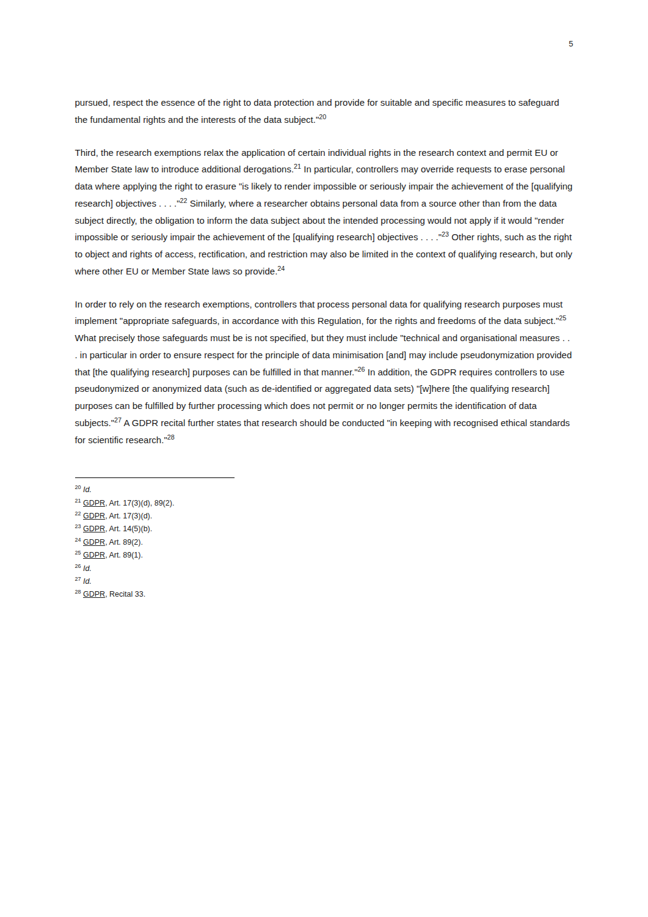5
pursued, respect the essence of the right to data protection and provide for suitable and specific measures to safeguard the fundamental rights and the interests of the data subject."20
Third, the research exemptions relax the application of certain individual rights in the research context and permit EU or Member State law to introduce additional derogations.21 In particular, controllers may override requests to erase personal data where applying the right to erasure "is likely to render impossible or seriously impair the achievement of the [qualifying research] objectives . . . ."22 Similarly, where a researcher obtains personal data from a source other than from the data subject directly, the obligation to inform the data subject about the intended processing would not apply if it would "render impossible or seriously impair the achievement of the [qualifying research] objectives . . . ."23 Other rights, such as the right to object and rights of access, rectification, and restriction may also be limited in the context of qualifying research, but only where other EU or Member State laws so provide.24
In order to rely on the research exemptions, controllers that process personal data for qualifying research purposes must implement "appropriate safeguards, in accordance with this Regulation, for the rights and freedoms of the data subject."25 What precisely those safeguards must be is not specified, but they must include "technical and organisational measures . . . in particular in order to ensure respect for the principle of data minimisation [and] may include pseudonymization provided that [the qualifying research] purposes can be fulfilled in that manner."26 In addition, the GDPR requires controllers to use pseudonymized or anonymized data (such as de-identified or aggregated data sets) "[w]here [the qualifying research] purposes can be fulfilled by further processing which does not permit or no longer permits the identification of data subjects."27 A GDPR recital further states that research should be conducted "in keeping with recognised ethical standards for scientific research."28
20 Id.
21 GDPR, Art. 17(3)(d), 89(2).
22 GDPR, Art. 17(3)(d).
23 GDPR, Art. 14(5)(b).
24 GDPR, Art. 89(2).
25 GDPR, Art. 89(1).
26 Id.
27 Id.
28 GDPR, Recital 33.